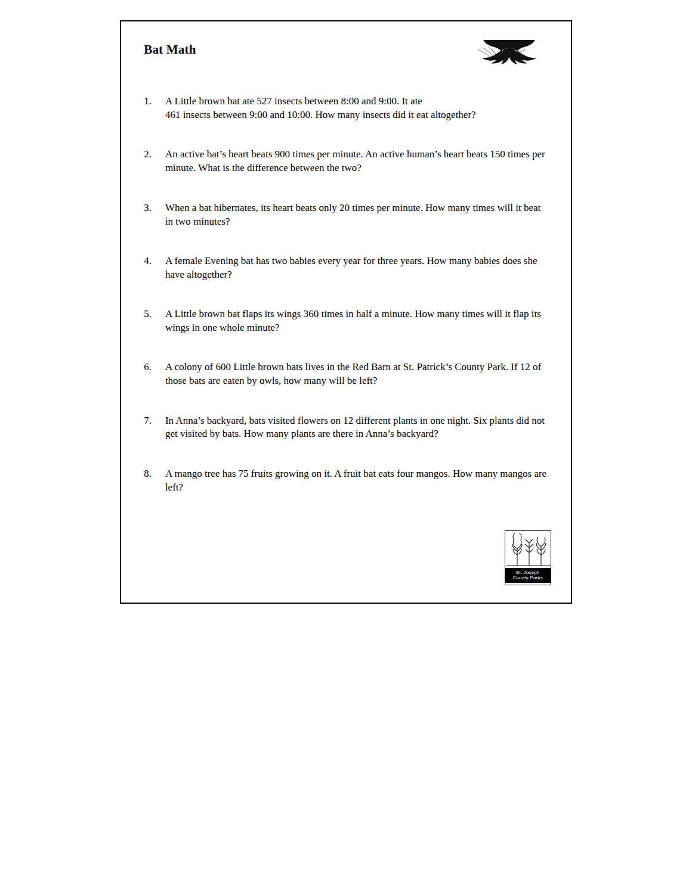Bat Math
A Little brown bat ate 527 insects between 8:00 and 9:00. It ate
461 insects between 9:00 and 10:00. How many insects did it eat altogether?
An active bat’s heart beats 900 times per minute. An active human’s heart beats 150 times per minute. What is the difference between the two?
When a bat hibernates, its heart beats only 20 times per minute. How many times will it beat in two minutes?
A female Evening bat has two babies every year for three years. How many babies does she have altogether?
A Little brown bat flaps its wings 360 times in half a minute. How many times will it flap its wings in one whole minute?
A colony of 600 Little brown bats lives in the Red Barn at St. Patrick’s County Park. If 12 of those bats are eaten by owls, how many will be left?
In Anna’s backyard, bats visited flowers on 12 different plants in one night. Six plants did not get visited by bats. How many plants are there in Anna’s backyard?
A mango tree has 75 fruits growing on it. A fruit bat eats four mangos. How many mangos are left?
St. Joseph
County Parks